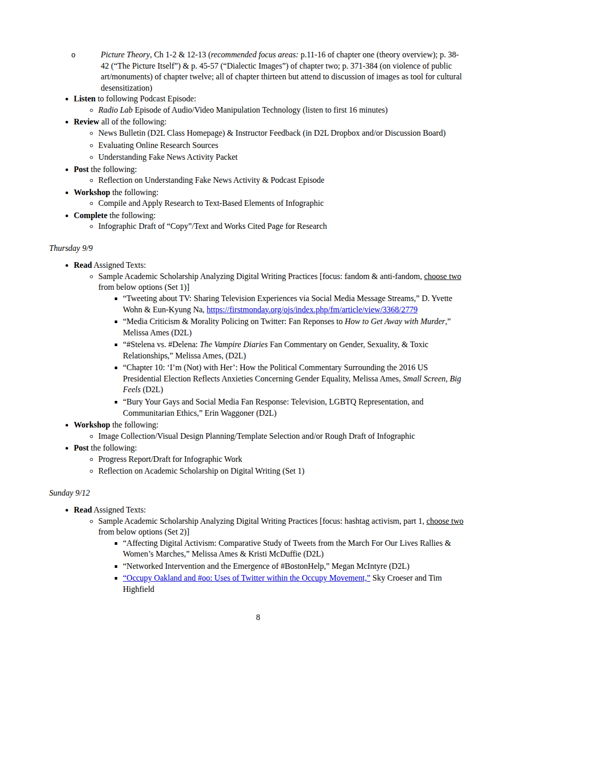oPicture Theory, Ch 1-2 & 12-13 (recommended focus areas: p.11-16 of chapter one (theory overview); p. 38-42 (“The Picture Itself”) & p. 45-57 (“Dialectic Images”) of chapter two; p. 371-384 (on violence of public art/monuments) of chapter twelve; all of chapter thirteen but attend to discussion of images as tool for cultural desensitization)
Listen to following Podcast Episode:
Radio Lab Episode of Audio/Video Manipulation Technology (listen to first 16 minutes)
Review all of the following:
News Bulletin (D2L Class Homepage) & Instructor Feedback (in D2L Dropbox and/or Discussion Board)
Evaluating Online Research Sources
Understanding Fake News Activity Packet
Post the following:
Reflection on Understanding Fake News Activity & Podcast Episode
Workshop the following:
Compile and Apply Research to Text-Based Elements of Infographic
Complete the following:
Infographic Draft of “Copy”/Text and Works Cited Page for Research
Thursday 9/9
Read Assigned Texts:
Sample Academic Scholarship Analyzing Digital Writing Practices [focus: fandom & anti-fandom, choose two from below options (Set 1)]
“Tweeting about TV: Sharing Television Experiences via Social Media Message Streams,” D. Yvette Wohn & Eun-Kyung Na, https://firstmonday.org/ojs/index.php/fm/article/view/3368/2779
“Media Criticism & Morality Policing on Twitter: Fan Reponses to How to Get Away with Murder,” Melissa Ames (D2L)
“#Stelena vs. #Delena: The Vampire Diaries Fan Commentary on Gender, Sexuality, & Toxic Relationships,” Melissa Ames, (D2L)
“Chapter 10: ‘I’m (Not) with Her’: How the Political Commentary Surrounding the 2016 US Presidential Election Reflects Anxieties Concerning Gender Equality, Melissa Ames, Small Screen, Big Feels (D2L)
“Bury Your Gays and Social Media Fan Response: Television, LGBTQ Representation, and Communitarian Ethics,” Erin Waggoner (D2L)
Workshop the following:
Image Collection/Visual Design Planning/Template Selection and/or Rough Draft of Infographic
Post the following:
Progress Report/Draft for Infographic Work
Reflection on Academic Scholarship on Digital Writing (Set 1)
Sunday 9/12
Read Assigned Texts:
Sample Academic Scholarship Analyzing Digital Writing Practices [focus: hashtag activism, part 1, choose two from below options (Set 2)]
“Affecting Digital Activism: Comparative Study of Tweets from the March For Our Lives Rallies & Women’s Marches,” Melissa Ames & Kristi McDuffie (D2L)
“Networked Intervention and the Emergence of #BostonHelp,” Megan McIntyre (D2L)
“Occupy Oakland and #oo: Uses of Twitter within the Occupy Movement,” Sky Croeser and Tim Highfield
8